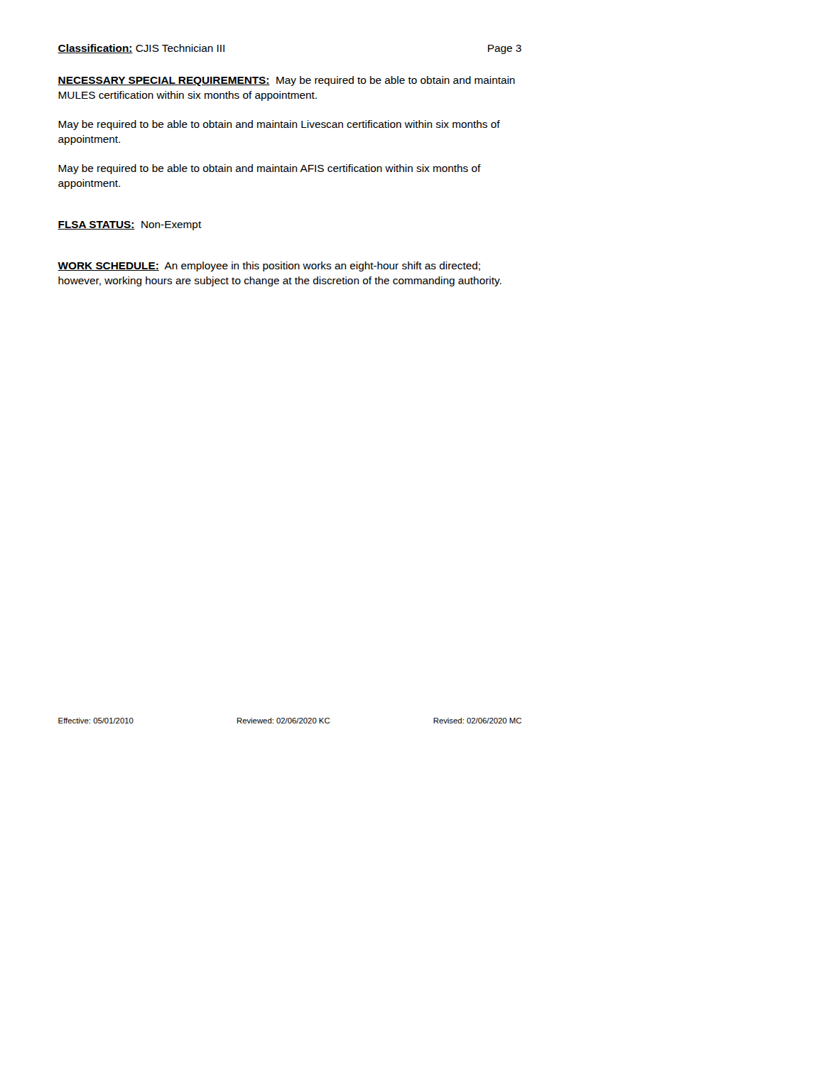Classification: CJIS Technician III
Page 3
NECESSARY SPECIAL REQUIREMENTS: May be required to be able to obtain and maintain MULES certification within six months of appointment.
May be required to be able to obtain and maintain Livescan certification within six months of appointment.
May be required to be able to obtain and maintain AFIS certification within six months of appointment.
FLSA STATUS: Non-Exempt
WORK SCHEDULE: An employee in this position works an eight-hour shift as directed; however, working hours are subject to change at the discretion of the commanding authority.
Effective: 05/01/2010 Reviewed: 02/06/2020 KC Revised: 02/06/2020 MC